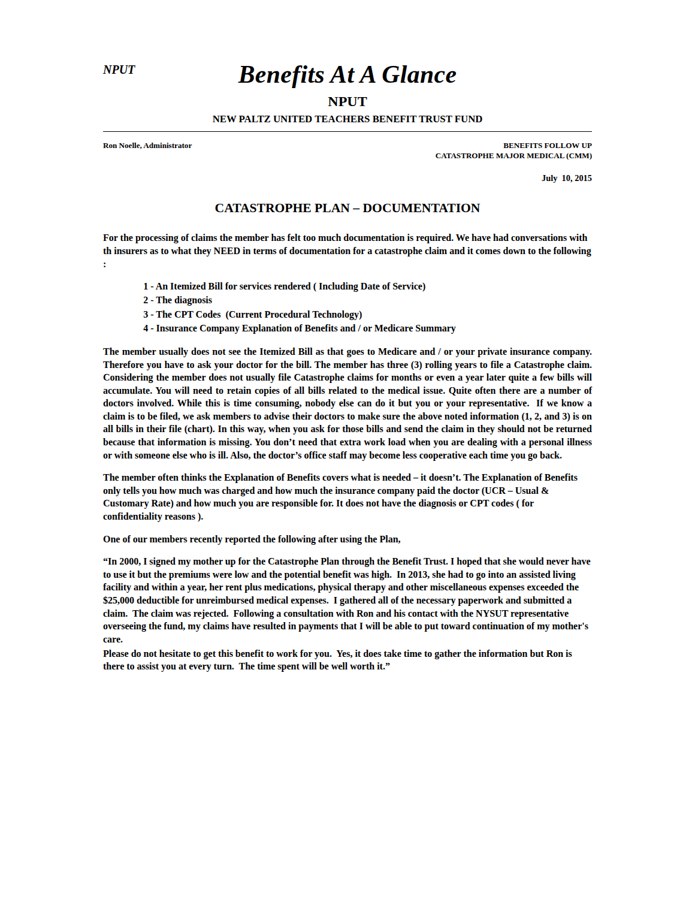NPUT
Benefits At A Glance
NPUT
NEW PALTZ UNITED TEACHERS BENEFIT TRUST FUND
| Ron Noelle, Administrator | BENEFITS FOLLOW UP CATASTROPHE MAJOR MEDICAL (CMM) |
July 10, 2015
CATASTROPHE PLAN – DOCUMENTATION
For the processing of claims the member has felt too much documentation is required. We have had conversations with th insurers as to what they NEED in terms of documentation for a catastrophe claim and it comes down to the following :
1 - An Itemized Bill for services rendered ( Including Date of Service)
2 - The diagnosis
3 - The CPT Codes (Current Procedural Technology)
4 - Insurance Company Explanation of Benefits and / or Medicare Summary
The member usually does not see the Itemized Bill as that goes to Medicare and / or your private insurance company. Therefore you have to ask your doctor for the bill. The member has three (3) rolling years to file a Catastrophe claim. Considering the member does not usually file Catastrophe claims for months or even a year later quite a few bills will accumulate. You will need to retain copies of all bills related to the medical issue. Quite often there are a number of doctors involved. While this is time consuming, nobody else can do it but you or your representative. If we know a claim is to be filed, we ask members to advise their doctors to make sure the above noted information (1, 2, and 3) is on all bills in their file (chart). In this way, when you ask for those bills and send the claim in they should not be returned because that information is missing. You don’t need that extra work load when you are dealing with a personal illness or with someone else who is ill. Also, the doctor’s office staff may become less cooperative each time you go back.
The member often thinks the Explanation of Benefits covers what is needed – it doesn’t. The Explanation of Benefits only tells you how much was charged and how much the insurance company paid the doctor (UCR – Usual & Customary Rate) and how much you are responsible for. It does not have the diagnosis or CPT codes ( for confidentiality reasons ).
One of our members recently reported the following after using the Plan,
“In 2000, I signed my mother up for the Catastrophe Plan through the Benefit Trust. I hoped that she would never have to use it but the premiums were low and the potential benefit was high. In 2013, she had to go into an assisted living facility and within a year, her rent plus medications, physical therapy and other miscellaneous expenses exceeded the $25,000 deductible for unreimbursed medical expenses. I gathered all of the necessary paperwork and submitted a claim. The claim was rejected. Following a consultation with Ron and his contact with the NYSUT representative overseeing the fund, my claims have resulted in payments that I will be able to put toward continuation of my mother's care.
Please do not hesitate to get this benefit to work for you. Yes, it does take time to gather the information but Ron is there to assist you at every turn. The time spent will be well worth it.”